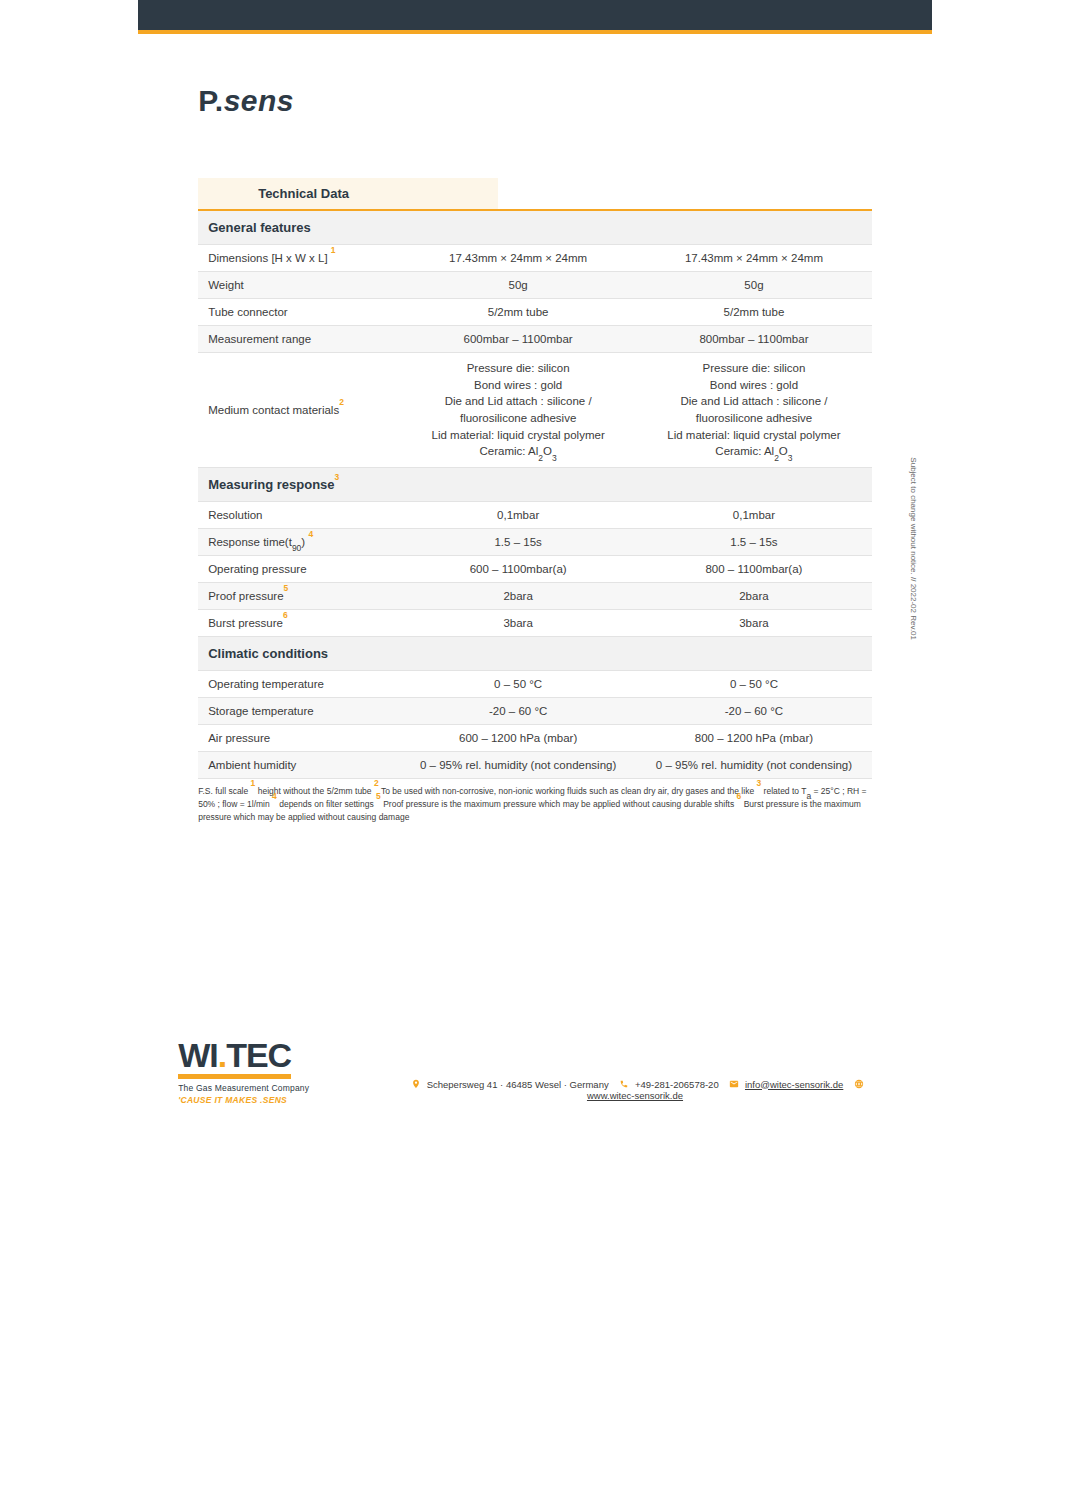P.sens
Technical Data
| General features |
| Dimensions [H x W x L] 1 | 17.43mm × 24mm × 24mm | 17.43mm × 24mm × 24mm |
| Weight | 50g | 50g |
| Tube connector | 5/2mm tube | 5/2mm tube |
| Measurement range | 600mbar – 1100mbar | 800mbar – 1100mbar |
| Medium contact materials 2 | Pressure die: silicon Bond wires : gold Die and Lid attach : silicone / fluorosilicone adhesive Lid material: liquid crystal polymer Ceramic: Al 2 O 3 | Pressure die: silicon Bond wires : gold Die and Lid attach : silicone / fluorosilicone adhesive Lid material: liquid crystal polymer Ceramic: Al 2 O 3 |
| Measuring response 3 |
| Resolution | 0,1mbar | 0,1mbar |
| Response time(t 90 ) 4 | 1.5 – 15s | 1.5 – 15s |
| Operating pressure | 600 – 1100mbar(a) | 800 – 1100mbar(a) |
| Proof pressure 5 | 2bara | 2bara |
| Burst pressure 6 | 3bara | 3bara |
| Climatic conditions |
| Operating temperature | 0 – 50 °C | 0 – 50 °C |
| Storage temperature | -20 – 60 °C | -20 – 60 °C |
| Air pressure | 600 – 1200 hPa (mbar) | 800 – 1200 hPa (mbar) |
| Ambient humidity | 0 – 95% rel. humidity (not condensing) | 0 – 95% rel. humidity (not condensing) |
F.S. full scale 1 height without the 5/2mm tube 2 To be used with non-corrosive, non-ionic working fluids such as clean dry air, dry gases and the like 3 related to Ta = 25°C ; RH = 50% ; flow = 1l/min 4 depends on filter settings 5 Proof pressure is the maximum pressure which may be applied without causing durable shifts 6 Burst pressure is the maximum pressure which may be applied without causing damage
Subject to change without notice. // 2022-02 Rev.01
WI. TEC
The Gas Measurement Company
'CAUSE IT MAKES .SENS
Schepersweg 41 · 46485 Wesel · Germany +49-281-206578-20 info@witec-sensorik.de www.witec-sensorik.de